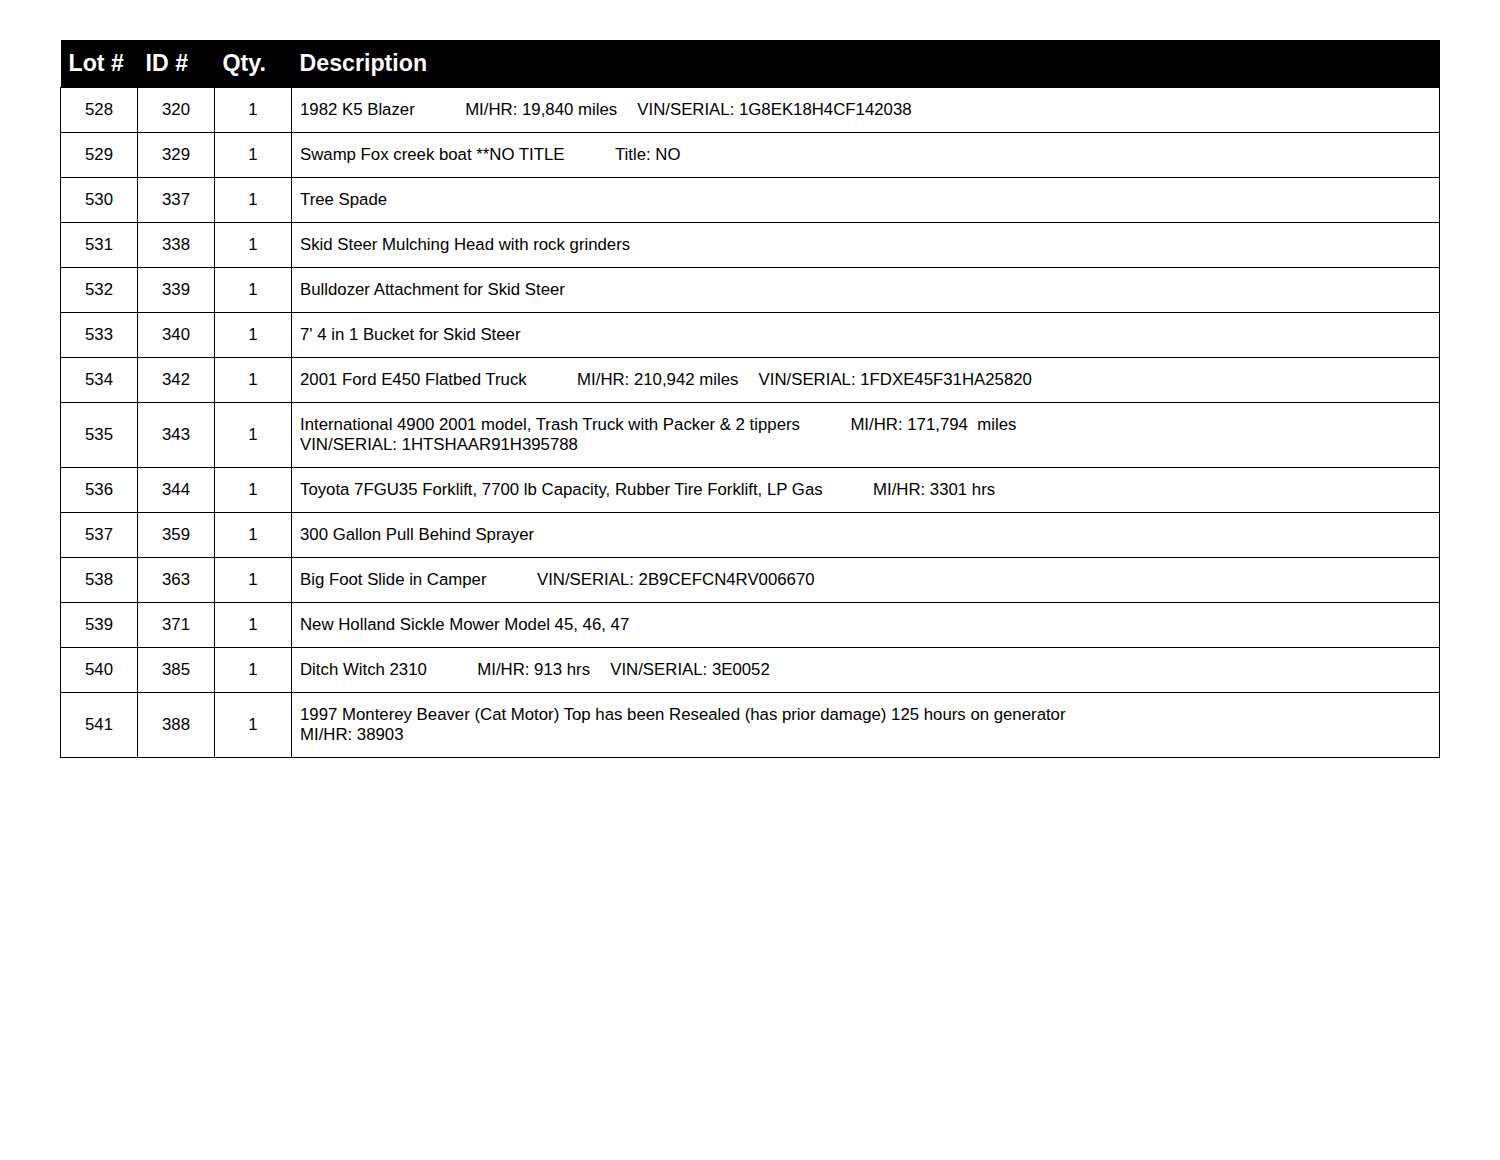| Lot # | ID # | Qty. | Description |
| --- | --- | --- | --- |
| 528 | 320 | 1 | 1982 K5 Blazer MI/HR: 19,840 miles VIN/SERIAL: 1G8EK18H4CF142038 |
| 529 | 329 | 1 | Swamp Fox creek boat **NO TITLE Title: NO |
| 530 | 337 | 1 | Tree Spade |
| 531 | 338 | 1 | Skid Steer Mulching Head with rock grinders |
| 532 | 339 | 1 | Bulldozer Attachment for Skid Steer |
| 533 | 340 | 1 | 7' 4 in 1 Bucket for Skid Steer |
| 534 | 342 | 1 | 2001 Ford E450 Flatbed Truck MI/HR: 210,942 miles VIN/SERIAL: 1FDXE45F31HA25820 |
| 535 | 343 | 1 | International 4900 2001 model, Trash Truck with Packer & 2 tippers MI/HR: 171,794 miles VIN/SERIAL: 1HTSHAAR91H395788 |
| 536 | 344 | 1 | Toyota 7FGU35 Forklift, 7700 lb Capacity, Rubber Tire Forklift, LP Gas MI/HR: 3301 hrs |
| 537 | 359 | 1 | 300 Gallon Pull Behind Sprayer |
| 538 | 363 | 1 | Big Foot Slide in Camper VIN/SERIAL: 2B9CEFCN4RV006670 |
| 539 | 371 | 1 | New Holland Sickle Mower Model 45, 46, 47 |
| 540 | 385 | 1 | Ditch Witch 2310 MI/HR: 913 hrs VIN/SERIAL: 3E0052 |
| 541 | 388 | 1 | 1997 Monterey Beaver (Cat Motor) Top has been Resealed (has prior damage) 125 hours on generator MI/HR: 38903 |